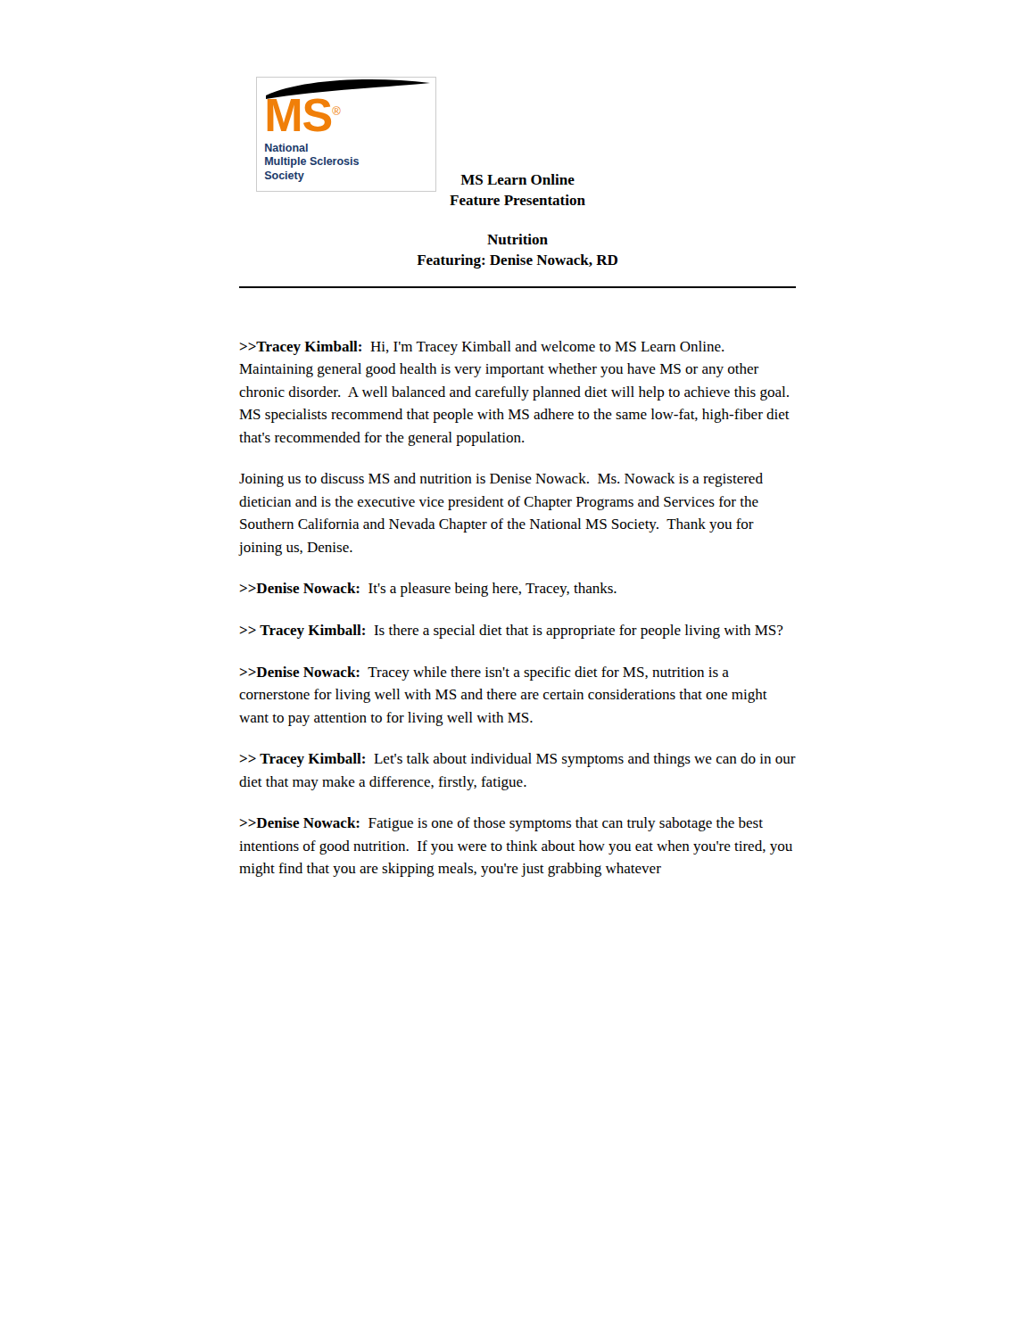MS®
National
Multiple Sclerosis
Society
MS Learn Online
Feature Presentation Nutrition
Featuring: Denise Nowack, RD
>>Tracey Kimball: Hi, I'm Tracey Kimball and welcome to MS Learn Online. Maintaining general good health is very important whether you have MS or any other chronic disorder. A well balanced and carefully planned diet will help to achieve this goal. MS specialists recommend that people with MS adhere to the same low-fat, high-fiber diet that's recommended for the general population.
Joining us to discuss MS and nutrition is Denise Nowack. Ms. Nowack is a registered dietician and is the executive vice president of Chapter Programs and Services for the Southern California and Nevada Chapter of the National MS Society. Thank you for joining us, Denise.
>>Denise Nowack: It's a pleasure being here, Tracey, thanks.
>> Tracey Kimball: Is there a special diet that is appropriate for people living with MS?
>>Denise Nowack: Tracey while there isn't a specific diet for MS, nutrition is a cornerstone for living well with MS and there are certain considerations that one might want to pay attention to for living well with MS.
>> Tracey Kimball: Let's talk about individual MS symptoms and things we can do in our diet that may make a difference, firstly, fatigue.
>>Denise Nowack: Fatigue is one of those symptoms that can truly sabotage the best intentions of good nutrition. If you were to think about how you eat when you're tired, you might find that you are skipping meals, you're just grabbing whatever